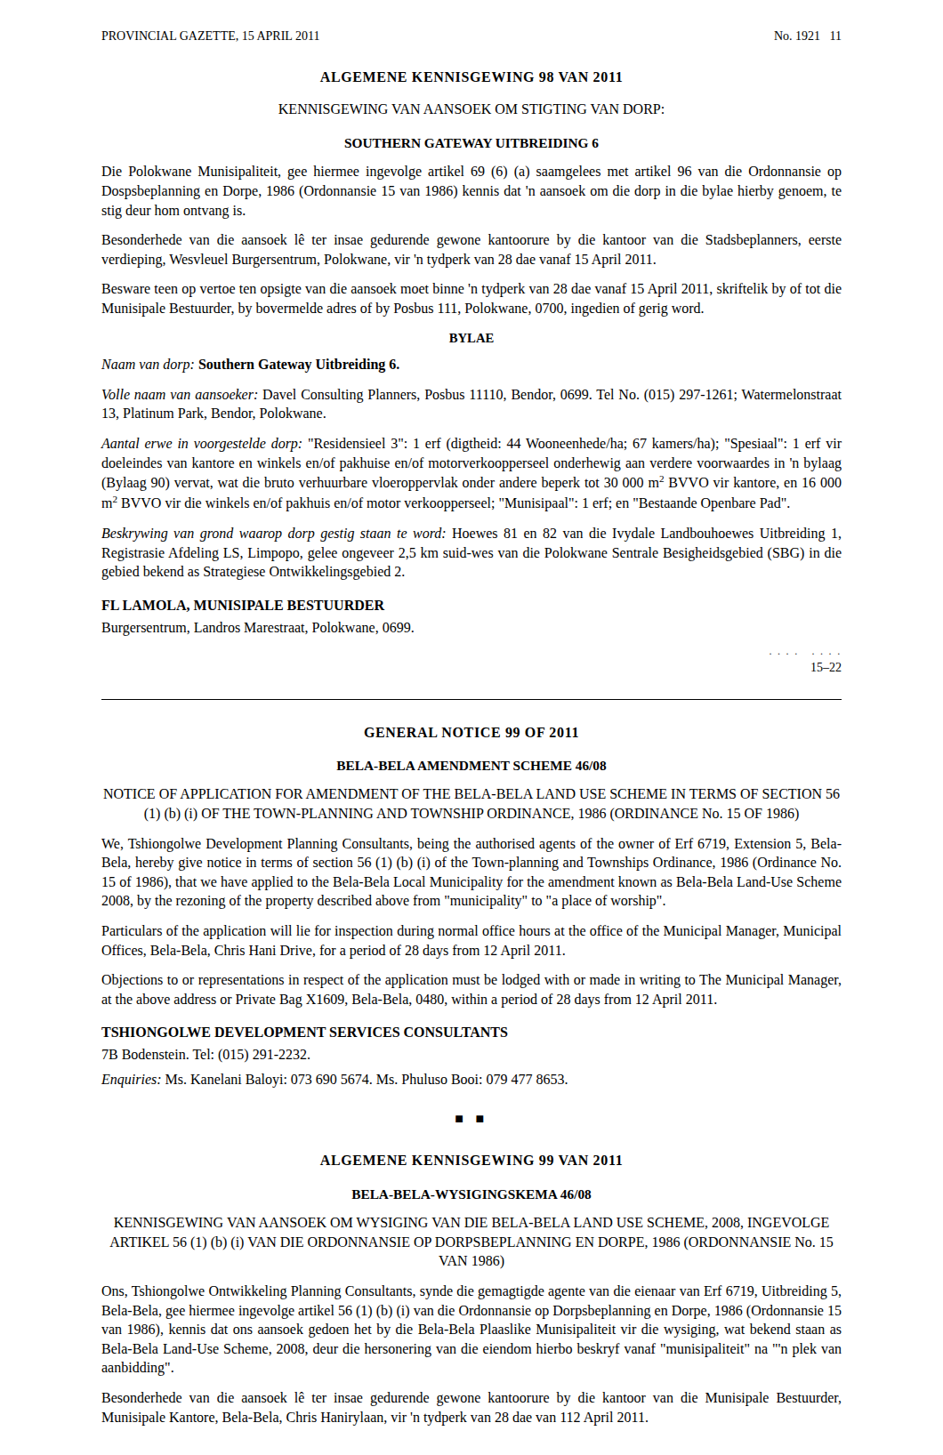PROVINCIAL GAZETTE, 15 APRIL 2011 No. 1921 11
ALGEMENE KENNISGEWING 98 VAN 2011
KENNISGEWING VAN AANSOEK OM STIGTING VAN DORP:
SOUTHERN GATEWAY UITBREIDING 6
Die Polokwane Munisipaliteit, gee hiermee ingevolge artikel 69 (6) (a) saamgelees met artikel 96 van die Ordonnansie op Dospsbeplanning en Dorpe, 1986 (Ordonnansie 15 van 1986) kennis dat 'n aansoek om die dorp in die bylae hierby genoem, te stig deur hom ontvang is.
Besonderhede van die aansoek lê ter insae gedurende gewone kantoorure by die kantoor van die Stadsbeplanners, eerste verdieping, Wesvleuel Burgersentrum, Polokwane, vir 'n tydperk van 28 dae vanaf 15 April 2011.
Besware teen op vertoe ten opsigte van die aansoek moet binne 'n tydperk van 28 dae vanaf 15 April 2011, skriftelik by of tot die Munisipale Bestuurder, by bovermelde adres of by Posbus 111, Polokwane, 0700, ingedien of gerig word.
BYLAE
Naam van dorp: Southern Gateway Uitbreiding 6.
Volle naam van aansoeker: Davel Consulting Planners, Posbus 11110, Bendor, 0699. Tel No. (015) 297-1261; Watermelonstraat 13, Platinum Park, Bendor, Polokwane.
Aantal erwe in voorgestelde dorp: "Residensieel 3": 1 erf (digtheid: 44 Wooneenhede/ha; 67 kamers/ha); "Spesiaal": 1 erf vir doeleindes van kantore en winkels en/of pakhuise en/of motorverkoopperseel onderhewig aan verdere voorwaardes in 'n bylaag (Bylaag 90) vervat, wat die bruto verhuurbare vloeroppervlak onder andere beperk tot 30 000 m2 BVVO vir kantore, en 16 000 m2 BVVO vir die winkels en/of pakhuis en/of motor verkoopperseel; "Munisipaal": 1 erf; en "Bestaande Openbare Pad".
Beskrywing van grond waarop dorp gestig staan te word: Hoewes 81 en 82 van die Ivydale Landbouhoewes Uitbreiding 1, Registrasie Afdeling LS, Limpopo, gelee ongeveer 2,5 km suid-wes van die Polokwane Sentrale Besigheidsgebied (SBG) in die gebied bekend as Strategiese Ontwikkelingsgebied 2.
FL LAMOLA, MUNISIPALE BESTUURDER
Burgersentrum, Landros Marestraat, Polokwane, 0699.
. . . . . . . .
15–22
GENERAL NOTICE 99 OF 2011
BELA-BELA AMENDMENT SCHEME 46/08
NOTICE OF APPLICATION FOR AMENDMENT OF THE BELA-BELA LAND USE SCHEME IN TERMS OF SECTION 56 (1) (b) (i) OF THE TOWN-PLANNING AND TOWNSHIP ORDINANCE, 1986 (ORDINANCE No. 15 OF 1986)
We, Tshiongolwe Development Planning Consultants, being the authorised agents of the owner of Erf 6719, Extension 5, Bela-Bela, hereby give notice in terms of section 56 (1) (b) (i) of the Town-planning and Townships Ordinance, 1986 (Ordinance No. 15 of 1986), that we have applied to the Bela-Bela Local Municipality for the amendment known as Bela-Bela Land-Use Scheme 2008, by the rezoning of the property described above from "municipality" to "a place of worship".
Particulars of the application will lie for inspection during normal office hours at the office of the Municipal Manager, Municipal Offices, Bela-Bela, Chris Hani Drive, for a period of 28 days from 12 April 2011.
Objections to or representations in respect of the application must be lodged with or made in writing to The Municipal Manager, at the above address or Private Bag X1609, Bela-Bela, 0480, within a period of 28 days from 12 April 2011.
TSHIONGOLWE DEVELOPMENT SERVICES CONSULTANTS
7B Bodenstein. Tel: (015) 291-2232.
Enquiries: Ms. Kanelani Baloyi: 073 690 5674. Ms. Phuluso Booi: 079 477 8653.
ALGEMENE KENNISGEWING 99 VAN 2011
BELA-BELA-WYSIGINGSKEMA 46/08
KENNISGEWING VAN AANSOEK OM WYSIGING VAN DIE BELA-BELA LAND USE SCHEME, 2008, INGEVOLGE ARTIKEL 56 (1) (b) (i) VAN DIE ORDONNANSIE OP DORPSBEPLANNING EN DORPE, 1986 (ORDONNANSIE No. 15 VAN 1986)
Ons, Tshiongolwe Ontwikkeling Planning Consultants, synde die gemagtigde agente van die eienaar van Erf 6719, Uitbreiding 5, Bela-Bela, gee hiermee ingevolge artikel 56 (1) (b) (i) van die Ordonnansie op Dorpsbeplanning en Dorpe, 1986 (Ordonnansie 15 van 1986), kennis dat ons aansoek gedoen het by die Bela-Bela Plaaslike Munisipaliteit vir die wysiging, wat bekend staan as Bela-Bela Land-Use Scheme, 2008, deur die hersonering van die eiendom hierbo beskryf vanaf "munisipaliteit" na "'n plek van aanbidding".
Besonderhede van die aansoek lê ter insae gedurende gewone kantoorure by die kantoor van die Munisipale Bestuurder, Munisipale Kantore, Bela-Bela, Chris Hanirylaan, vir 'n tydperk van 28 dae van 112 April 2011.